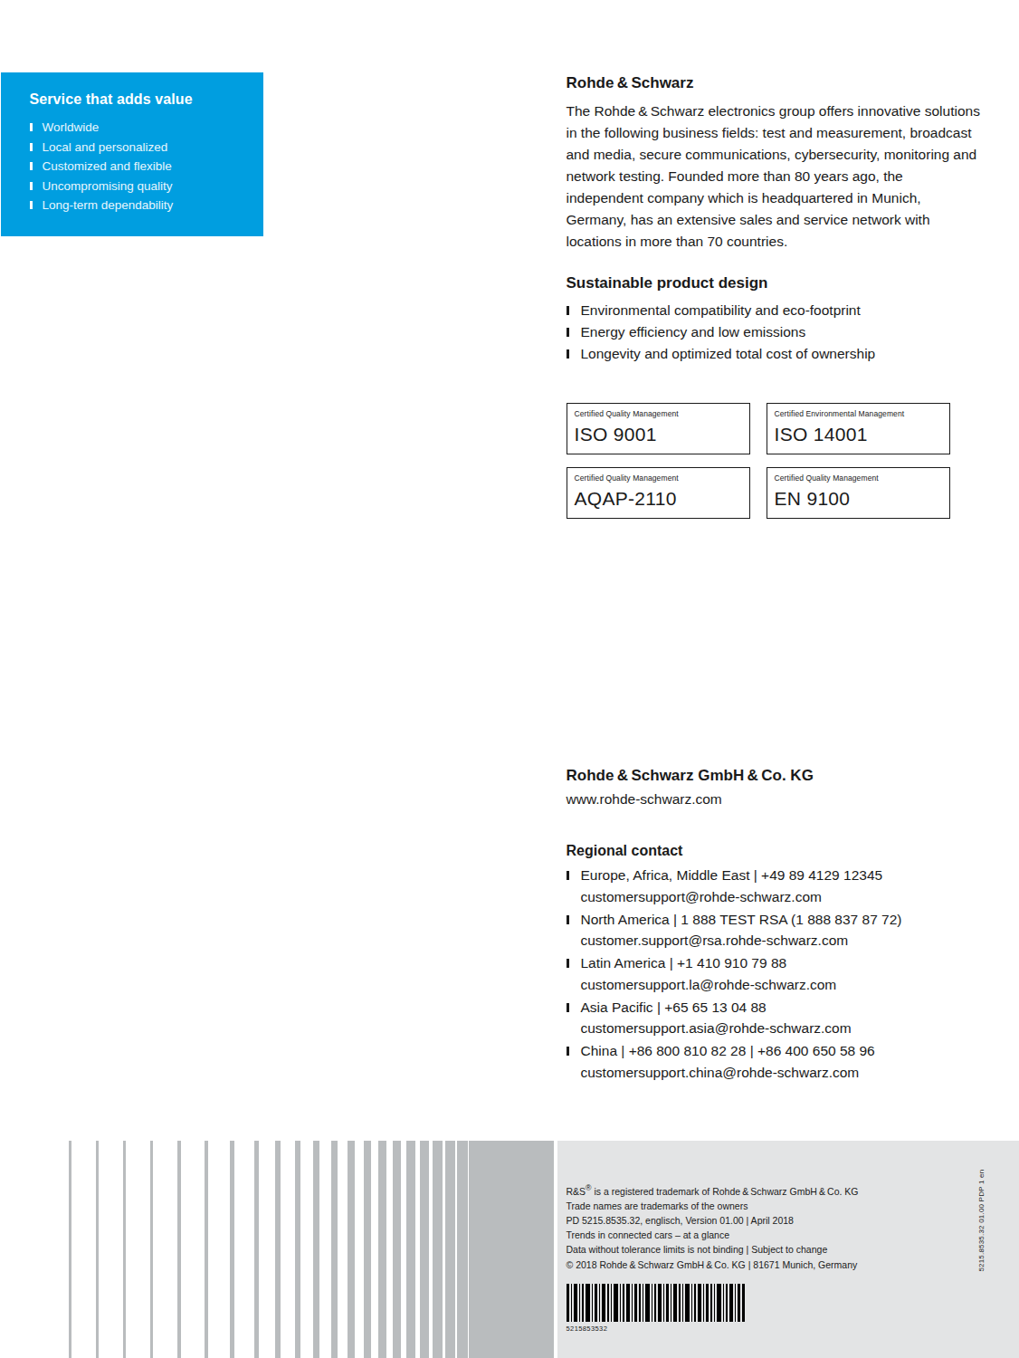Service that adds value
Worldwide
Local and personalized
Customized and flexible
Uncompromising quality
Long-term dependability
Rohde & Schwarz
The Rohde & Schwarz electronics group offers innovative solutions in the following business fields: test and measurement, broadcast and media, secure communications, cybersecurity, monitoring and network testing. Founded more than 80 years ago, the independent company which is headquartered in Munich, Germany, has an extensive sales and service network with locations in more than 70 countries.
Sustainable product design
Environmental compatibility and eco-footprint
Energy efficiency and low emissions
Longevity and optimized total cost of ownership
| Certified Quality Management ISO 9001 | Certified Environmental Management ISO 14001 |
| Certified Quality Management AQAP-2110 | Certified Quality Management EN 9100 |
Rohde & Schwarz GmbH & Co. KG
www.rohde-schwarz.com
Regional contact
Europe, Africa, Middle East | +49 89 4129 12345customersupport@rohde-schwarz.com
North America | 1 888 TEST RSA (1 888 837 87 72)customer.support@rsa.rohde-schwarz.com
Latin America | +1 410 910 79 88customersupport.la@rohde-schwarz.com
Asia Pacific | +65 65 13 04 88customersupport.asia@rohde-schwarz.com
China | +86 800 810 82 28 | +86 400 650 58 96customersupport.china@rohde-schwarz.com
R&S® is a registered trademark of Rohde & Schwarz GmbH & Co. KG
Trade names are trademarks of the owners
PD 5215.8535.32, englisch, Version 01.00 | April 2018
Trends in connected cars – at a glance
Data without tolerance limits is not binding | Subject to change
© 2018 Rohde & Schwarz GmbH & Co. KG | 81671 Munich, Germany
5215.8535.32 01.00 PDP 1 en
5215853532